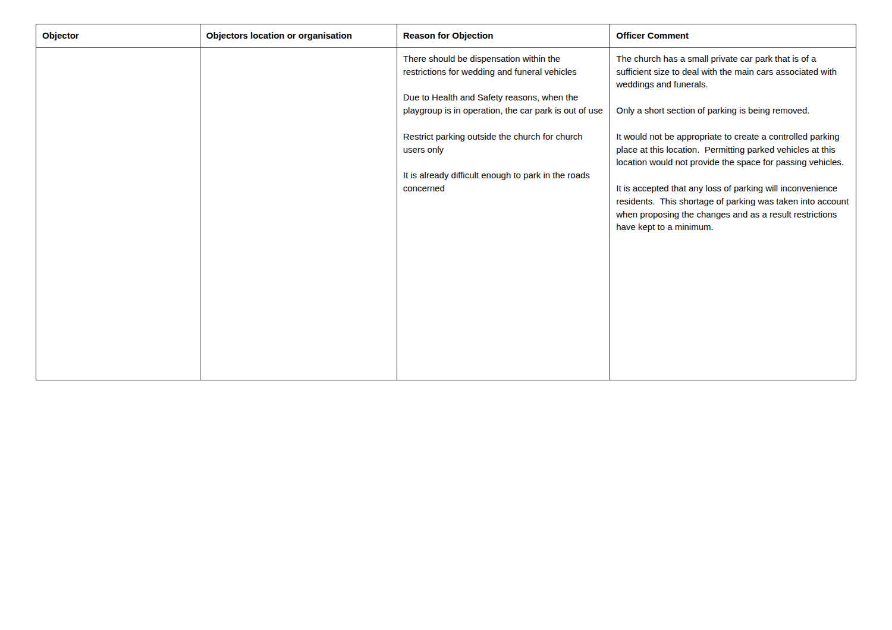| Objector | Objectors location or organisation | Reason for Objection | Officer Comment |
| --- | --- | --- | --- |
| | | There should be dispensation within the restrictions for wedding and funeral vehicles Due to Health and Safety reasons, when the playgroup is in operation, the car park is out of use Restrict parking outside the church for church users only It is already difficult enough to park in the roads concerned | The church has a small private car park that is of a sufficient size to deal with the main cars associated with weddings and funerals. Only a short section of parking is being removed. It would not be appropriate to create a controlled parking place at this location. Permitting parked vehicles at this location would not provide the space for passing vehicles. It is accepted that any loss of parking will inconvenience residents. This shortage of parking was taken into account when proposing the changes and as a result restrictions have kept to a minimum. |